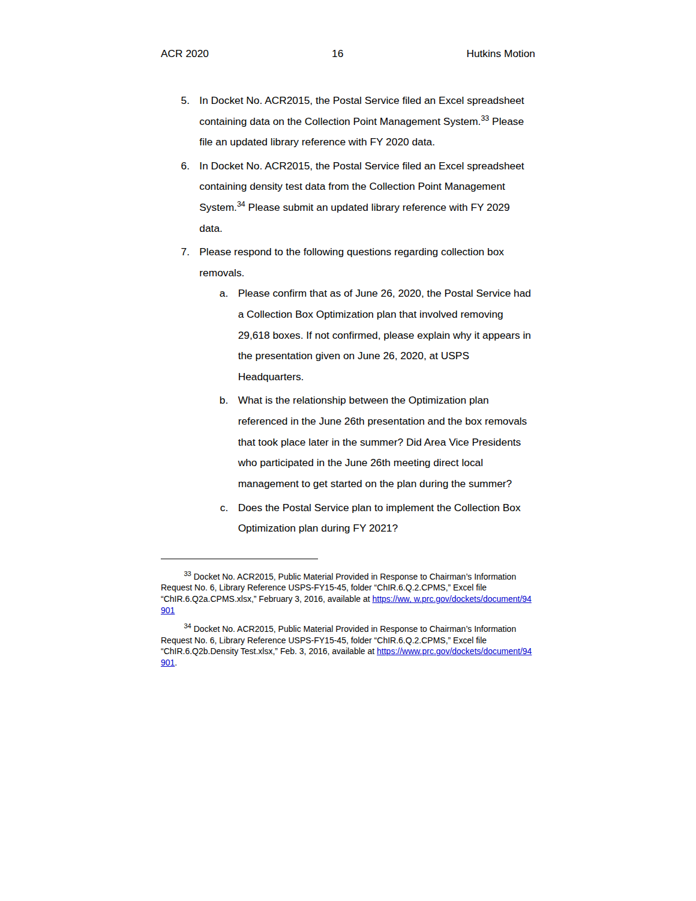ACR 2020
16
Hutkins Motion
In Docket No. ACR2015, the Postal Service filed an Excel spreadsheet containing data on the Collection Point Management System.33 Please file an updated library reference with FY 2020 data.
In Docket No. ACR2015, the Postal Service filed an Excel spreadsheet containing density test data from the Collection Point Management System.34 Please submit an updated library reference with FY 2029 data.
Please respond to the following questions regarding collection box removals.
Please confirm that as of June 26, 2020, the Postal Service had a Collection Box Optimization plan that involved removing 29,618 boxes. If not confirmed, please explain why it appears in the presentation given on June 26, 2020, at USPS Headquarters.
What is the relationship between the Optimization plan referenced in the June 26th presentation and the box removals that took place later in the summer? Did Area Vice Presidents who participated in the June 26th meeting direct local management to get started on the plan during the summer?
Does the Postal Service plan to implement the Collection Box Optimization plan during FY 2021?
33 Docket No. ACR2015, Public Material Provided in Response to Chairman’s Information Request No. 6, Library Reference USPS-FY15-45, folder “ChIR.6.Q.2.CPMS,” Excel file “ChIR.6.Q2a.CPMS.xlsx,” February 3, 2016, available at https://ww, w.prc.gov/dockets/document/94901
34 Docket No. ACR2015, Public Material Provided in Response to Chairman’s Information Request No. 6, Library Reference USPS-FY15-45, folder “ChIR.6.Q.2.CPMS,” Excel file “ChIR.6.Q2b.Density Test.xlsx,” Feb. 3, 2016, available at https://www.prc.gov/dockets/document/94901.